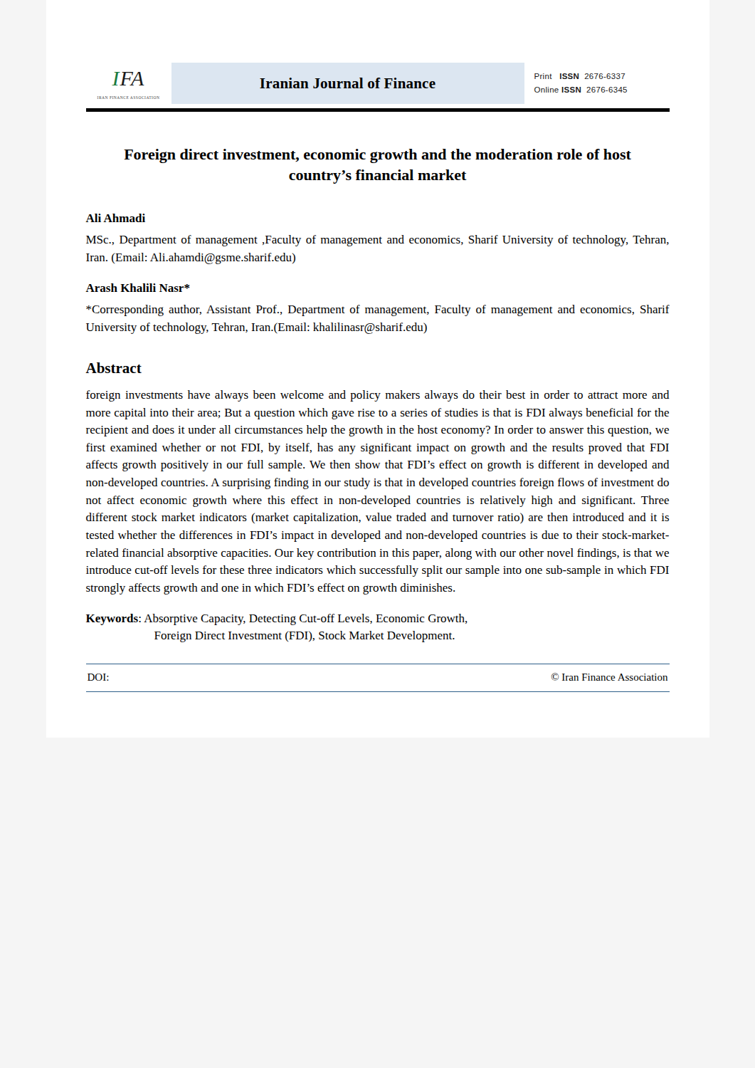IFA
IRAN FINANCE ASSOCIATION
Iranian Journal of Finance
Print ISSN 2676-6337
Online ISSN 2676-6345
Foreign direct investment, economic growth and the moderation role of host country’s financial market
Ali Ahmadi
MSc., Department of management ,Faculty of management and economics, Sharif University of technology, Tehran, Iran. (Email: Ali.ahamdi@gsme.sharif.edu)
Arash Khalili Nasr*
*Corresponding author, Assistant Prof., Department of management, Faculty of management and economics, Sharif University of technology, Tehran, Iran.(Email: khalilinasr@sharif.edu)
Abstract
foreign investments have always been welcome and policy makers always do their best in order to attract more and more capital into their area; But a question which gave rise to a series of studies is that is FDI always beneficial for the recipient and does it under all circumstances help the growth in the host economy? In order to answer this question, we first examined whether or not FDI, by itself, has any significant impact on growth and the results proved that FDI affects growth positively in our full sample. We then show that FDI’s effect on growth is different in developed and non-developed countries. A surprising finding in our study is that in developed countries foreign flows of investment do not affect economic growth where this effect in non-developed countries is relatively high and significant. Three different stock market indicators (market capitalization, value traded and turnover ratio) are then introduced and it is tested whether the differences in FDI’s impact in developed and non-developed countries is due to their stock-market-related financial absorptive capacities. Our key contribution in this paper, along with our other novel findings, is that we introduce cut-off levels for these three indicators which successfully split our sample into one sub-sample in which FDI strongly affects growth and one in which FDI’s effect on growth diminishes.
Keywords: Absorptive Capacity, Detecting Cut-off Levels, Economic Growth, Foreign Direct Investment (FDI), Stock Market Development.
DOI: © Iran Finance Association